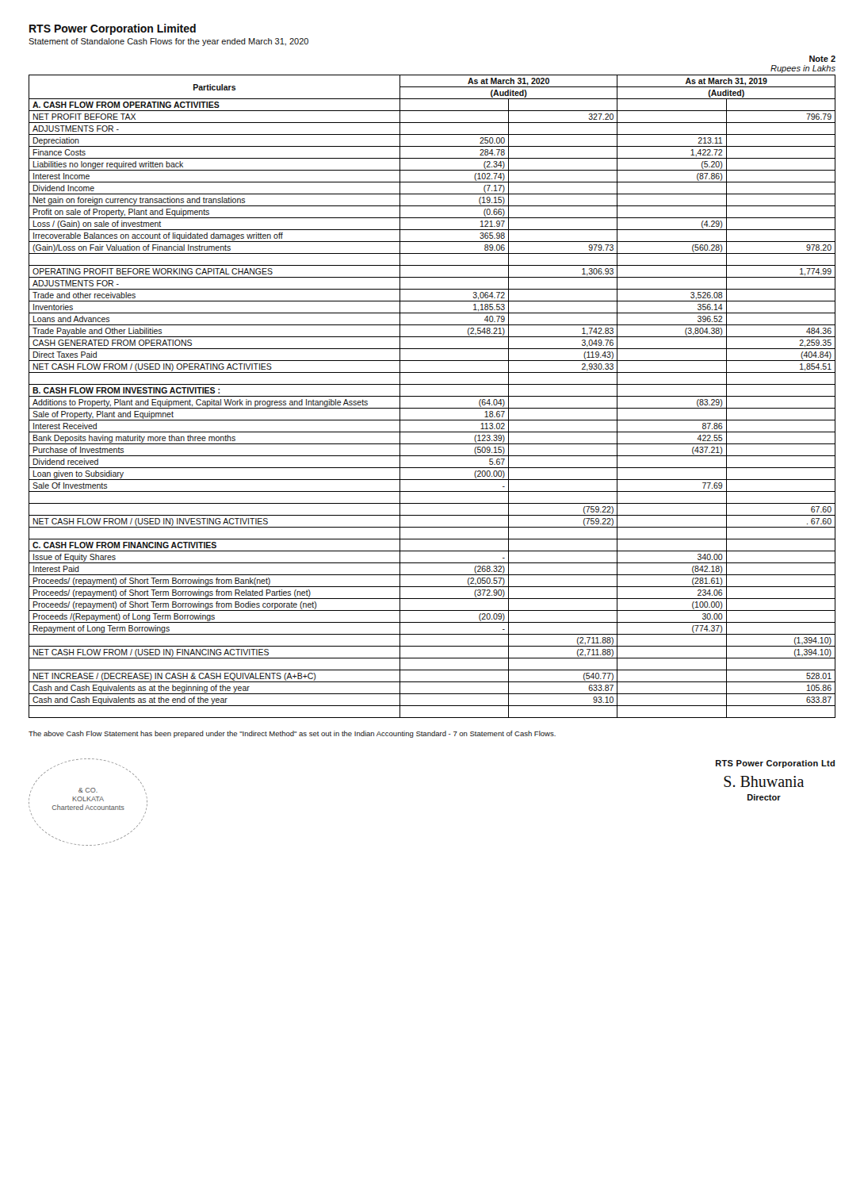RTS Power Corporation Limited
Statement of Standalone Cash Flows for the year ended March 31, 2020
Note 2
Rupees in Lakhs
| Particulars | As at March 31, 2020 | As at March 31, 2019 |
| --- | --- | --- |
| (Audited) | (Audited) |
| A. CASH FLOW FROM OPERATING ACTIVITIES | | | | |
| NET PROFIT BEFORE TAX | | 327.20 | | 796.79 |
| ADJUSTMENTS FOR - | | | | |
| Depreciation | 250.00 | | 213.11 | |
| Finance Costs | 284.78 | | 1,422.72 | |
| Liabilities no longer required written back | (2.34) | | (5.20) | |
| Interest Income | (102.74) | | (87.86) | |
| Dividend Income | (7.17) | | | |
| Net gain on foreign currency transactions and translations | (19.15) | | | |
| Profit on sale of Property, Plant and Equipments | (0.66) | | | |
| Loss / (Gain) on sale of investment | 121.97 | | (4.29) | |
| Irrecoverable Balances on account of liquidated damages written off | 365.98 | | | |
| (Gain)/Loss on Fair Valuation of Financial Instruments | 89.06 | 979.73 | (560.28) | 978.20 |
| OPERATING PROFIT BEFORE WORKING CAPITAL CHANGES | | 1,306.93 | | 1,774.99 |
| ADJUSTMENTS FOR - | | | | |
| Trade and other receivables | 3,064.72 | | 3,526.08 | |
| Inventories | 1,185.53 | | 356.14 | |
| Loans and Advances | 40.79 | | 396.52 | |
| Trade Payable and Other Liabilities | (2,548.21) | 1,742.83 | (3,804.38) | 484.36 |
| CASH GENERATED FROM OPERATIONS | | 3,049.76 | | 2,259.35 |
| Direct Taxes Paid | | (119.43) | | (404.84) |
| NET CASH FLOW FROM / (USED IN) OPERATING ACTIVITIES | | 2,930.33 | | 1,854.51 |
| B. CASH FLOW FROM INVESTING ACTIVITIES : | | | | |
| Additions to Property, Plant and Equipment, Capital Work in progress and Intangible Assets | (64.04) | | (83.29) | |
| Sale of Property, Plant and Equipmnet | 18.67 | | | |
| Interest Received | 113.02 | | 87.86 | |
| Bank Deposits having maturity more than three months | (123.39) | | 422.55 | |
| Purchase of Investments | (509.15) | | (437.21) | |
| Dividend received | 5.67 | | | |
| Loan given to Subsidiary | (200.00) | | | |
| Sale Of Investments | - | | 77.69 | |
| | | (759.22) | | 67.60 |
| NET CASH FLOW FROM / (USED IN) INVESTING ACTIVITIES | | (759.22) | | . 67.60 |
| C. CASH FLOW FROM FINANCING ACTIVITIES | | | | |
| Issue of Equity Shares | - | | 340.00 | |
| Interest Paid | (268.32) | | (842.18) | |
| Proceeds/ (repayment) of Short Term Borrowings from Bank(net) | (2,050.57) | | (281.61) | |
| Proceeds/ (repayment) of Short Term Borrowings from Related Parties (net) | (372.90) | | 234.06 | |
| Proceeds/ (repayment) of Short Term Borrowings from Bodies corporate (net) | | | (100.00) | |
| Proceeds /(Repayment) of Long Term Borrowings | (20.09) | | 30.00 | |
| Repayment of Long Term Borrowings | - | | (774.37) | |
| | | (2,711.88) | | (1,394.10) |
| NET CASH FLOW FROM / (USED IN) FINANCING ACTIVITIES | | (2,711.88) | | (1,394.10) |
| NET INCREASE / (DECREASE) IN CASH & CASH EQUIVALENTS (A+B+C) | | (540.77) | | 528.01 |
| Cash and Cash Equivalents as at the beginning of the year | | 633.87 | | 105.86 |
| Cash and Cash Equivalents as at the end of the year | | 93.10 | | 633.87 |
The above Cash Flow Statement has been prepared under the "Indirect Method" as set out in the Indian Accounting Standard - 7 on Statement of Cash Flows.
& CO.
KOLKATA
Chartered Accountants
RTS Power Corporation Ltd
S. Bhuwania
Director